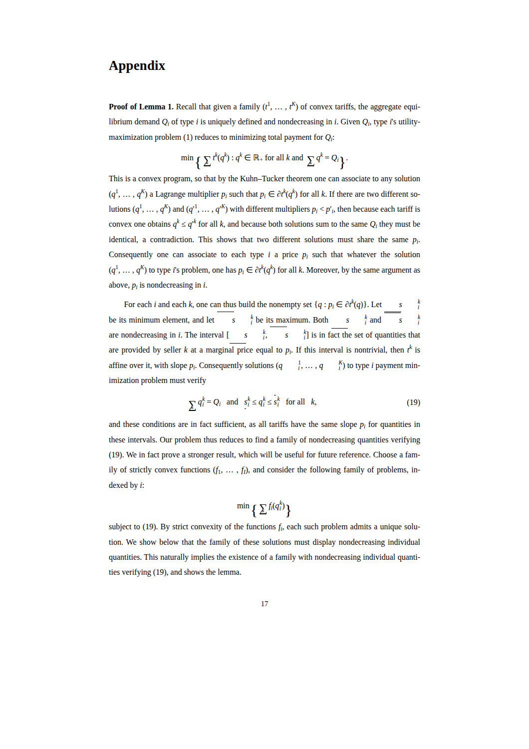Appendix
Proof of Lemma 1. Recall that given a family (t1, … , tK) of convex tariffs, the aggregate equilibrium demand Qi of type i is uniquely defined and nondecreasing in i. Given Qi, type i's utility-maximization problem (1) reduces to minimizing total payment for Qi:
min{∑k tk(qk) : qk ∈ ℝ+ for all k and ∑k qk = Qi}.
This is a convex program, so that by the Kuhn–Tucker theorem one can associate to any solution (q1, … , qK) a Lagrange multiplier pi such that pi ∈ ∂tk(qk) for all k. If there are two different solutions (q1, … , qK) and (q′1, … , q′K) with different multipliers pi < p′i, then because each tariff is convex one obtains qk ≤ q′k for all k, and because both solutions sum to the same Qi they must be identical, a contradiction. This shows that two different solutions must share the same pi. Consequently one can associate to each type i a price pi such that whatever the solution (q1, … , qK) to type i's problem, one has pi ∈ ∂tk(qk) for all k. Moreover, by the same argument as above, pi is nondecreasing in i.
For each i and each k, one can thus build the nonempty set {q : pi ∈ ∂tk(q)}. Let ski be its minimum element, and let ski be its maximum. Both ski and ski are nondecreasing in i. The interval [ski, ski] is in fact the set of quantities that are provided by seller k at a marginal price equal to pi. If this interval is nontrivial, then tk is affine over it, with slope pi. Consequently solutions (q 1 i, … , qKi) to type i payment minimization problem must verify
∑k qki = Qi and ski ≤ qki ≤ ski for all k, (19)
and these conditions are in fact sufficient, as all tariffs have the same slope pi for quantities in these intervals. Our problem thus reduces to find a family of nondecreasing quantities verifying (19). We in fact prove a stronger result, which will be useful for future reference. Choose a family of strictly convex functions (f1, … , fI), and consider the following family of problems, indexed by i:
min{∑k fi(qki)}
subject to (19). By strict convexity of the functions fi, each such problem admits a unique solution. We show below that the family of these solutions must display nondecreasing individual quantities. This naturally implies the existence of a family with nondecreasing individual quantities verifying (19), and shows the lemma.
17